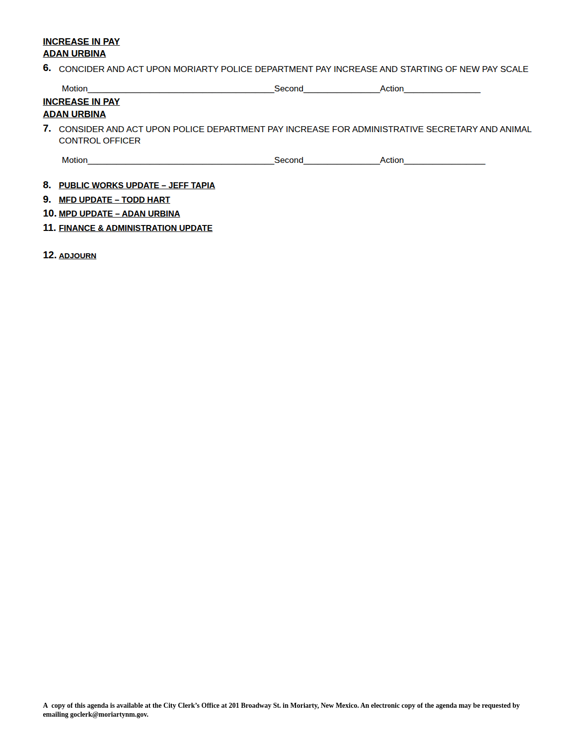INCREASE IN PAY
ADAN URBINA
6. Concider and act upon Moriarty Police Department pay increase and starting of new pay scale
Motion_______________________________________Second________________Action________________
INCREASE IN PAY
ADAN URBINA
7. Consider and act upon Police Department pay increase for Administrative Secretary and Animal Control Officer
Motion_______________________________________Second________________Action_________________
8. PUBLIC WORKS UPDATE – JEFF TAPIA
9. MFD UPDATE – TODD HART
10. MPD UPDATE – ADAN URBINA
11. FINANCE & ADMINISTRATION UPDATE
12. ADJOURN
A copy of this agenda is available at the City Clerk’s Office at 201 Broadway St. in Moriarty, New Mexico. An electronic copy of the agenda may be requested by emailing goclerk@moriartynm.gov.